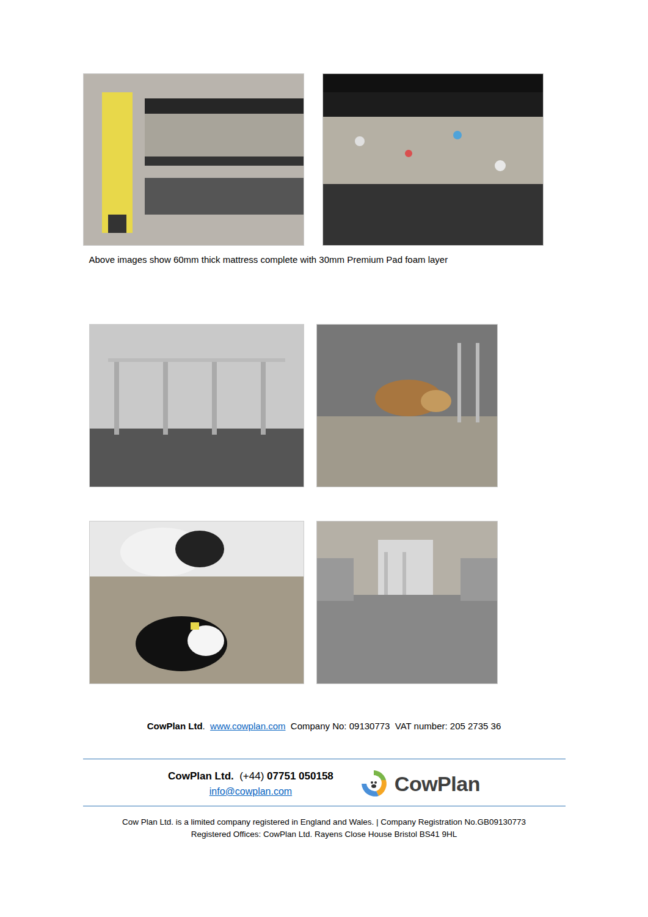Above images show 60mm thick mattress complete with 30mm Premium Pad foam layer
CowPlan Ltd. www.cowplan.com Company No: 09130773 VAT number: 205 2735 36
CowPlan Ltd. (+44) 07751 050158
info@cowplan.com
Cow Plan
Cow Plan Ltd. is a limited company registered in England and Wales. | Company Registration No.GB09130773
Registered Offices: CowPlan Ltd. Rayens Close House Bristol BS41 9HL